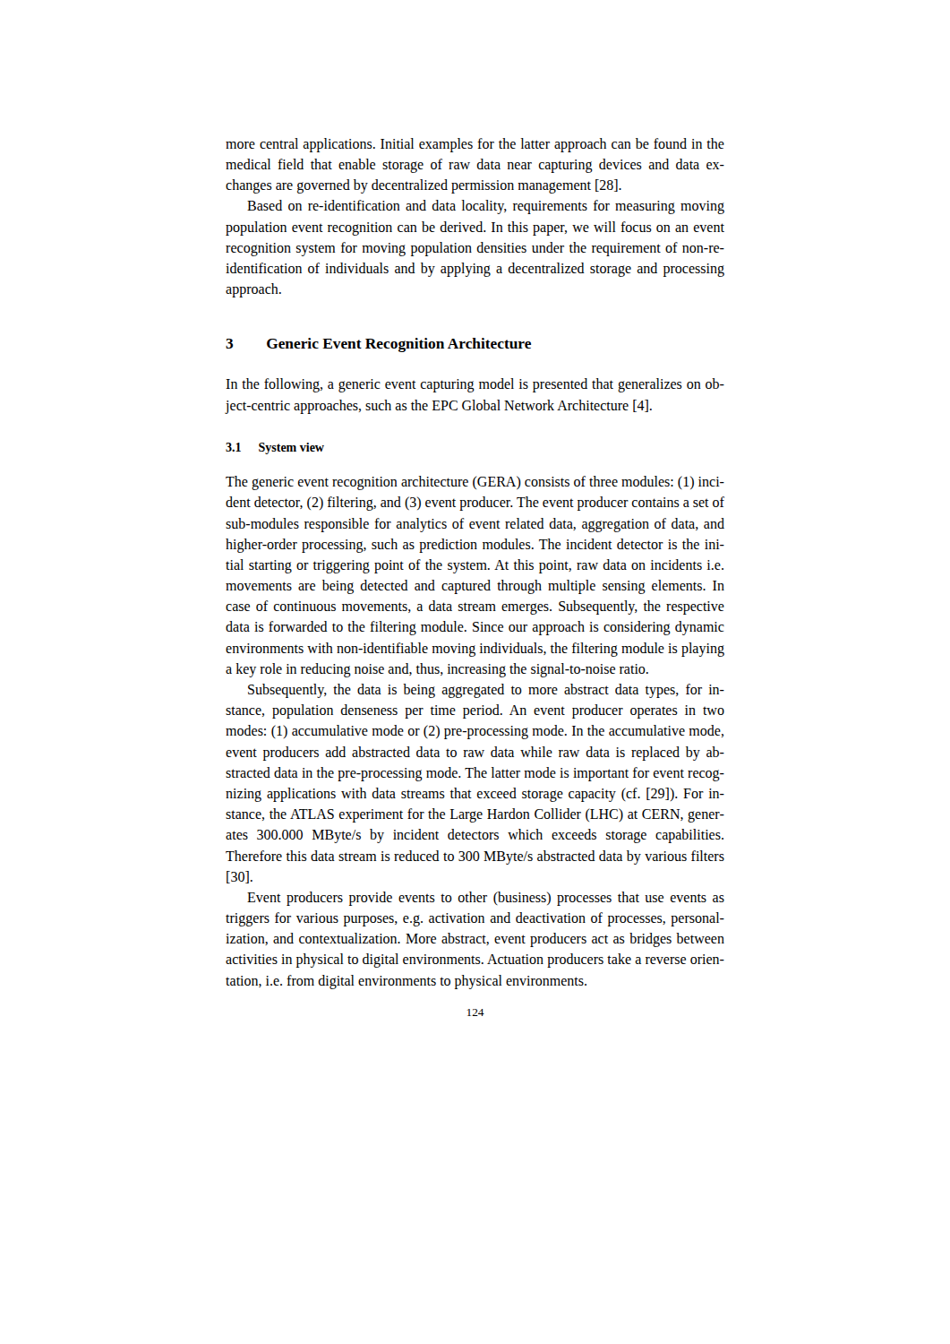more central applications. Initial examples for the latter approach can be found in the medical field that enable storage of raw data near capturing devices and data exchanges are governed by decentralized permission management [28].
Based on re-identification and data locality, requirements for measuring moving population event recognition can be derived. In this paper, we will focus on an event recognition system for moving population densities under the requirement of non-re-identification of individuals and by applying a decentralized storage and processing approach.
3 Generic Event Recognition Architecture
In the following, a generic event capturing model is presented that generalizes on object-centric approaches, such as the EPC Global Network Architecture [4].
3.1 System view
The generic event recognition architecture (GERA) consists of three modules: (1) incident detector, (2) filtering, and (3) event producer. The event producer contains a set of sub-modules responsible for analytics of event related data, aggregation of data, and higher-order processing, such as prediction modules. The incident detector is the initial starting or triggering point of the system. At this point, raw data on incidents i.e. movements are being detected and captured through multiple sensing elements. In case of continuous movements, a data stream emerges. Subsequently, the respective data is forwarded to the filtering module. Since our approach is considering dynamic environments with non-identifiable moving individuals, the filtering module is playing a key role in reducing noise and, thus, increasing the signal-to-noise ratio.
Subsequently, the data is being aggregated to more abstract data types, for instance, population denseness per time period. An event producer operates in two modes: (1) accumulative mode or (2) pre-processing mode. In the accumulative mode, event producers add abstracted data to raw data while raw data is replaced by abstracted data in the pre-processing mode. The latter mode is important for event recognizing applications with data streams that exceed storage capacity (cf. [29]). For instance, the ATLAS experiment for the Large Hardon Collider (LHC) at CERN, generates 300.000 MByte/s by incident detectors which exceeds storage capabilities. Therefore this data stream is reduced to 300 MByte/s abstracted data by various filters [30].
Event producers provide events to other (business) processes that use events as triggers for various purposes, e.g. activation and deactivation of processes, personalization, and contextualization. More abstract, event producers act as bridges between activities in physical to digital environments. Actuation producers take a reverse orientation, i.e. from digital environments to physical environments.
124